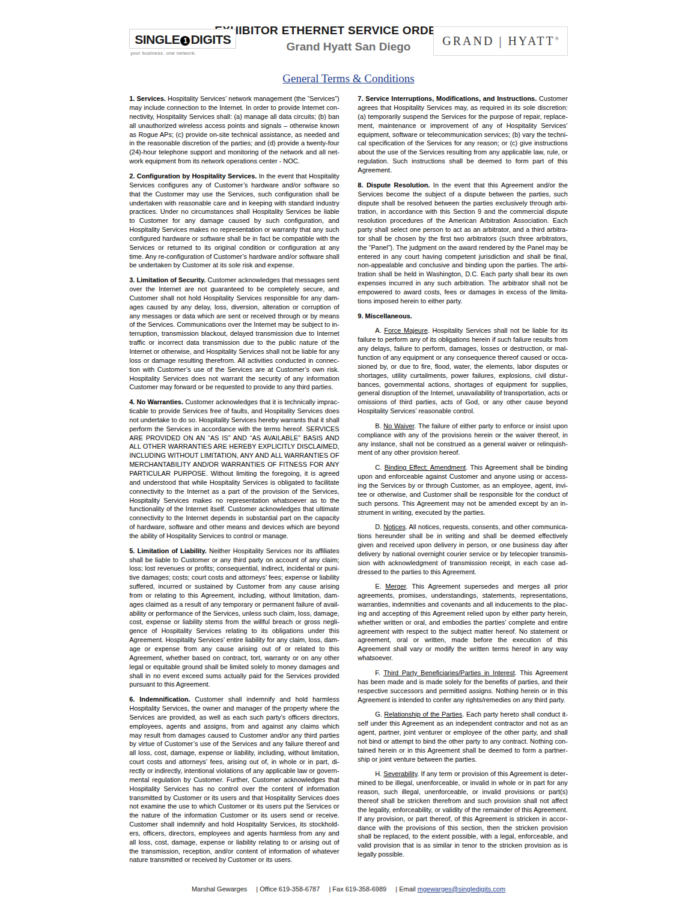SINGLE1 DIGITS
your business. one network.
EXHIBITOR ETHERNET SERVICE ORDER FORM
Grand Hyatt San Diego
GRAND | HYATT®
General Terms & Conditions
1. Services. Hospitality Services’ network management (the “Services”) may include connection to the Internet. In order to provide Internet connectivity, Hospitality Services shall: (a) manage all data circuits; (b) ban all unauthorized wireless access points and signals – otherwise known as Rogue APs; (c) provide on-site technical assistance, as needed and in the reasonable discretion of the parties; and (d) provide a twenty-four (24)-hour telephone support and monitoring of the network and all network equipment from its network operations center - NOC.
2. Configuration by Hospitality Services. In the event that Hospitality Services configures any of Customer’s hardware and/or software so that the Customer may use the Services, such configuration shall be undertaken with reasonable care and in keeping with standard industry practices. Under no circumstances shall Hospitality Services be liable to Customer for any damage caused by such configuration, and Hospitality Services makes no representation or warranty that any such configured hardware or software shall be in fact be compatible with the Services or returned to its original condition or configuration at any time. Any re-configuration of Customer’s hardware and/or software shall be undertaken by Customer at its sole risk and expense.
3. Limitation of Security. Customer acknowledges that messages sent over the Internet are not guaranteed to be completely secure, and Customer shall not hold Hospitality Services responsible for any damages caused by any delay, loss, diversion, alteration or corruption of any messages or data which are sent or received through or by means of the Services. Communications over the Internet may be subject to interruption, transmission blackout, delayed transmission due to Internet traffic or incorrect data transmission due to the public nature of the Internet or otherwise, and Hospitality Services shall not be liable for any loss or damage resulting therefrom. All activities conducted in connection with Customer’s use of the Services are at Customer’s own risk. Hospitality Services does not warrant the security of any information Customer may forward or be requested to provide to any third parties.
4. No Warranties. Customer acknowledges that it is technically impracticable to provide Services free of faults, and Hospitality Services does not undertake to do so. Hospitality Services hereby warrants that it shall perform the Services in accordance with the terms hereof. SERVICES ARE PROVIDED ON AN “AS IS” AND “AS AVAILABLE” BASIS AND ALL OTHER WARRANTIES ARE HEREBY EXPLICITLY DISCLAIMED, INCLUDING WITHOUT LIMITATION, ANY AND ALL WARRANTIES OF MERCHANTABILITY AND/OR WARRANTIES OF FITNESS FOR ANY PARTICULAR PURPOSE. Without limiting the foregoing, it is agreed and understood that while Hospitality Services is obligated to facilitate connectivity to the Internet as a part of the provision of the Services, Hospitality Services makes no representation whatsoever as to the functionality of the Internet itself. Customer acknowledges that ultimate connectivity to the Internet depends in substantial part on the capacity of hardware, software and other means and devices which are beyond the ability of Hospitality Services to control or manage.
5. Limitation of Liability. Neither Hospitality Services nor its affiliates shall be liable to Customer or any third party on account of any claim; loss; lost revenues or profits; consequential, indirect, incidental or punitive damages; costs; court costs and attorneys’ fees; expense or liability suffered, incurred or sustained by Customer from any cause arising from or relating to this Agreement, including, without limitation, damages claimed as a result of any temporary or permanent failure of availability or performance of the Services, unless such claim, loss, damage, cost, expense or liability stems from the willful breach or gross negligence of Hospitality Services relating to its obligations under this Agreement. Hospitality Services’ entire liability for any claim, loss, damage or expense from any cause arising out of or related to this Agreement, whether based on contract, tort, warranty or on any other legal or equitable ground shall be limited solely to money damages and shall in no event exceed sums actually paid for the Services provided pursuant to this Agreement.
6. Indemnification. Customer shall indemnify and hold harmless Hospitality Services, the owner and manager of the property where the Services are provided, as well as each such party’s officers directors, employees, agents and assigns, from and against any claims which may result from damages caused to Customer and/or any third parties by virtue of Customer’s use of the Services and any failure thereof and all loss, cost, damage, expense or liability, including, without limitation, court costs and attorneys’ fees, arising out of, in whole or in part, directly or indirectly, intentional violations of any applicable law or governmental regulation by Customer. Further, Customer acknowledges that Hospitality Services has no control over the content of information transmitted by Customer or its users and that Hospitality Services does not examine the use to which Customer or its users put the Services or the nature of the information Customer or its users send or receive. Customer shall indemnify and hold Hospitality Services, its stockholders, officers, directors, employees and agents harmless from any and all loss, cost, damage, expense or liability relating to or arising out of the transmission, reception, and/or content of information of whatever nature transmitted or received by Customer or its users.
7. Service Interruptions, Modifications, and Instructions. Customer agrees that Hospitality Services may, as required in its sole discretion: (a) temporarily suspend the Services for the purpose of repair, replacement, maintenance or improvement of any of Hospitality Services’ equipment, software or telecommunication services; (b) vary the technical specification of the Services for any reason; or (c) give instructions about the use of the Services resulting from any applicable law, rule, or regulation. Such instructions shall be deemed to form part of this Agreement.
8. Dispute Resolution. In the event that this Agreement and/or the Services become the subject of a dispute between the parties, such dispute shall be resolved between the parties exclusively through arbitration, in accordance with this Section 9 and the commercial dispute resolution procedures of the American Arbitration Association. Each party shall select one person to act as an arbitrator, and a third arbitrator shall be chosen by the first two arbitrators (such three arbitrators, the “Panel”). The judgment on the award rendered by the Panel may be entered in any court having competent jurisdiction and shall be final, non-appealable and conclusive and binding upon the parties. The arbitration shall be held in Washington, D.C. Each party shall bear its own expenses incurred in any such arbitration. The arbitrator shall not be empowered to award costs, fees or damages in excess of the limitations imposed herein to either party.
9. Miscellaneous.
A. Force Majeure. Hospitality Services shall not be liable for its failure to perform any of its obligations herein if such failure results from any delays, failure to perform, damages, losses or destruction, or malfunction of any equipment or any consequence thereof caused or occasioned by, or due to fire, flood, water, the elements, labor disputes or shortages, utility curtailments, power failures, explosions, civil disturbances, governmental actions, shortages of equipment for supplies, general disruption of the Internet, unavailability of transportation, acts or omissions of third parties, acts of God, or any other cause beyond Hospitality Services’ reasonable control.
B. No Waiver. The failure of either party to enforce or insist upon compliance with any of the provisions herein or the waiver thereof, in any instance, shall not be construed as a general waiver or relinquishment of any other provision hereof.
C. Binding Effect; Amendment. This Agreement shall be binding upon and enforceable against Customer and anyone using or accessing the Services by or through Customer, as an employee, agent, invitee or otherwise, and Customer shall be responsible for the conduct of such persons. This Agreement may not be amended except by an instrument in writing, executed by the parties.
D. Notices. All notices, requests, consents, and other communications hereunder shall be in writing and shall be deemed effectively given and received upon delivery in person, or one business day after delivery by national overnight courier service or by telecopier transmission with acknowledgment of transmission receipt, in each case addressed to the parties to this Agreement.
E. Merger. This Agreement supersedes and merges all prior agreements, promises, understandings, statements, representations, warranties, indemnities and covenants and all inducements to the placing and accepting of this Agreement relied upon by either party herein, whether written or oral, and embodies the parties’ complete and entire agreement with respect to the subject matter hereof. No statement or agreement, oral or written, made before the execution of this Agreement shall vary or modify the written terms hereof in any way whatsoever.
F. Third Party Beneficiaries/Parties in Interest. This Agreement has been made and is made solely for the benefits of parties, and their respective successors and permitted assigns. Nothing herein or in this Agreement is intended to confer any rights/remedies on any third party.
G. Relationship of the Parties. Each party hereto shall conduct itself under this Agreement as an independent contractor and not as an agent, partner, joint venturer or employee of the other party, and shall not bind or attempt to bind the other party to any contract. Nothing contained herein or in this Agreement shall be deemed to form a partnership or joint venture between the parties.
H. Severability. If any term or provision of this Agreement is determined to be illegal, unenforceable, or invalid in whole or in part for any reason, such illegal, unenforceable, or invalid provisions or part(s) thereof shall be stricken therefrom and such provision shall not affect the legality, enforceability, or validity of the remainder of this Agreement. If any provision, or part thereof, of this Agreement is stricken in accordance with the provisions of this section, then the stricken provision shall be replaced, to the extent possible, with a legal, enforceable, and valid provision that is as similar in tenor to the stricken provision as is legally possible.
Marshal Gewarges | Office 619-358-6787 | Fax 619-358-6989 | Email mgewarges@singledigits.com